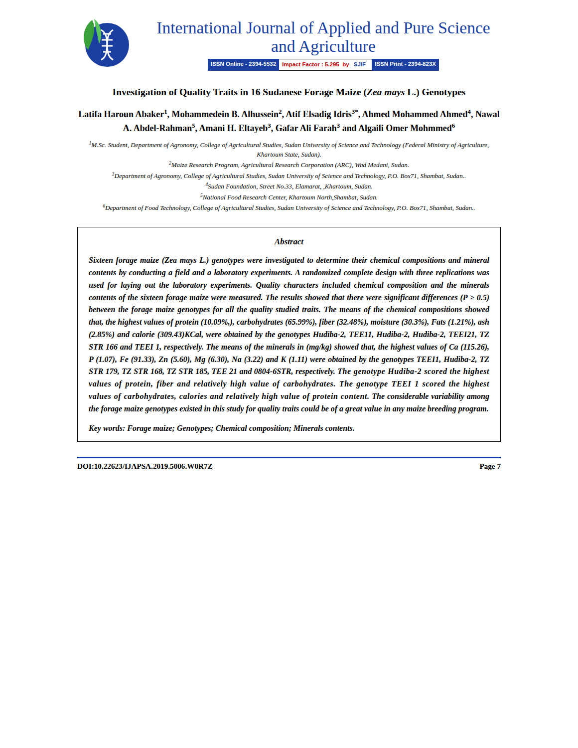International Journal of Applied and Pure Science
and Agriculture
ISSN Online - 2394-5532 Impact Factor : 5.295 by SJIF ISSN Print - 2394-823X
Investigation of Quality Traits in 16 Sudanese Forage Maize (Zea mays L.) Genotypes
Latifa Haroun Abaker1, Mohammedein B. Alhussein2, Atif Elsadig Idris3*, Ahmed Mohammed Ahmed4, Nawal A. Abdel-Rahman5, Amani H. Eltayeb3, Gafar Ali Farah3 and Algaili Omer Mohmmed6
1M.Sc. Student, Department of Agronomy, College of Agricultural Studies, Sudan University of Science and Technology (Federal Ministry of Agriculture, Khartoum State, Sudan).
2Maize Research Program, Agricultural Research Corporation (ARC), Wad Medani, Sudan.
3Department of Agronomy, College of Agricultural Studies, Sudan University of Science and Technology, P.O. Box71, Shambat, Sudan..
4Sudan Foundation, Street No.33, Elamarat, ,Khartoum, Sudan.
5National Food Research Center, Khartoum North,Shambat, Sudan.
6Department of Food Technology, College of Agricultural Studies, Sudan University of Science and Technology, P.O. Box71, Shambat, Sudan..
Abstract
Sixteen forage maize (Zea mays L.) genotypes were investigated to determine their chemical compositions and mineral contents by conducting a field and a laboratory experiments. A randomized complete design with three replications was used for laying out the laboratory experiments. Quality characters included chemical composition and the minerals contents of the sixteen forage maize were measured. The results showed that there were significant differences (P ≥ 0.5) between the forage maize genotypes for all the quality studied traits. The means of the chemical compositions showed that, the highest values of protein (10.09%,), carbohydrates (65.99%), fiber (32.48%), moisture (30.3%), Fats (1.21%), ash (2.85%) and calorie (309.43)KCal, were obtained by the genotypes Hudiba-2, TEE11, Hudiba-2, Hudiba-2, TEEI21, TZ STR 166 and TEEI 1, respectively. The means of the minerals in (mg/kg) showed that, the highest values of Ca (115.26), P (1.07), Fe (91.33), Zn (5.60), Mg (6.30), Na (3.22) and K (1.11) were obtained by the genotypes TEEI1, Hudiba-2, TZ STR 179, TZ STR 168, TZ STR 185, TEE 21 and 0804-6STR, respectively. The genotype Hudiba-2 scored the highest values of protein, fiber and relatively high value of carbohydrates. The genotype TEEI 1 scored the highest values of carbohydrates, calories and relatively high value of protein content. The considerable variability among the forage maize genotypes existed in this study for quality traits could be of a great value in any maize breeding program.
Key words: Forage maize; Genotypes; Chemical composition; Minerals contents.
DOI:10.22623/IJAPSA.2019.5006.W0R7Z Page 7